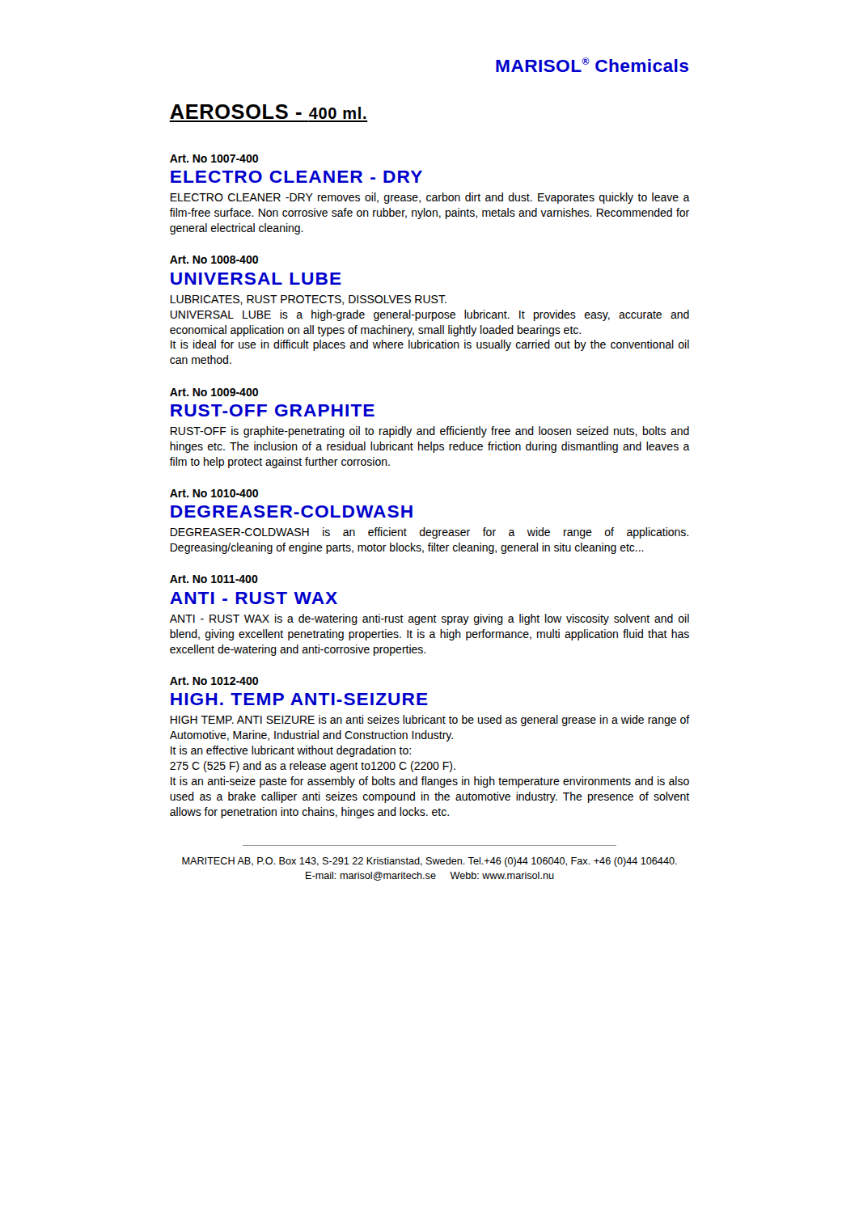MARISOL® Chemicals
AEROSOLS - 400 ml.
Art. No 1007-400
ELECTRO CLEANER - DRY
ELECTRO CLEANER -DRY removes oil, grease, carbon dirt and dust. Evaporates quickly to leave a film-free surface. Non corrosive safe on rubber, nylon, paints, metals and varnishes. Recommended for general electrical cleaning.
Art. No 1008-400
UNIVERSAL LUBE
LUBRICATES, RUST PROTECTS, DISSOLVES RUST.
UNIVERSAL LUBE is a high-grade general-purpose lubricant. It provides easy, accurate and economical application on all types of machinery, small lightly loaded bearings etc.
It is ideal for use in difficult places and where lubrication is usually carried out by the conventional oil can method.
Art. No 1009-400
RUST-OFF GRAPHITE
RUST-OFF is graphite-penetrating oil to rapidly and efficiently free and loosen seized nuts, bolts and hinges etc. The inclusion of a residual lubricant helps reduce friction during dismantling and leaves a film to help protect against further corrosion.
Art. No 1010-400
DEGREASER-COLDWASH
DEGREASER-COLDWASH is an efficient degreaser for a wide range of applications. Degreasing/cleaning of engine parts, motor blocks, filter cleaning, general in situ cleaning etc...
Art. No 1011-400
ANTI - RUST WAX
ANTI - RUST WAX is a de-watering anti-rust agent spray giving a light low viscosity solvent and oil blend, giving excellent penetrating properties. It is a high performance, multi application fluid that has excellent de-watering and anti-corrosive properties.
Art. No 1012-400
HIGH. TEMP ANTI-SEIZURE
HIGH TEMP. ANTI SEIZURE is an anti seizes lubricant to be used as general grease in a wide range of Automotive, Marine, Industrial and Construction Industry.
It is an effective lubricant without degradation to:
275 C (525 F) and as a release agent to1200 C (2200 F).
It is an anti-seize paste for assembly of bolts and flanges in high temperature environments and is also used as a brake calliper anti seizes compound in the automotive industry. The presence of solvent allows for penetration into chains, hinges and locks. etc.
MARITECH AB, P.O. Box 143, S-291 22 Kristianstad, Sweden. Tel.+46 (0)44 106040, Fax. +46 (0)44 106440.
E-mail: marisol@maritech.se Webb: www.marisol.nu